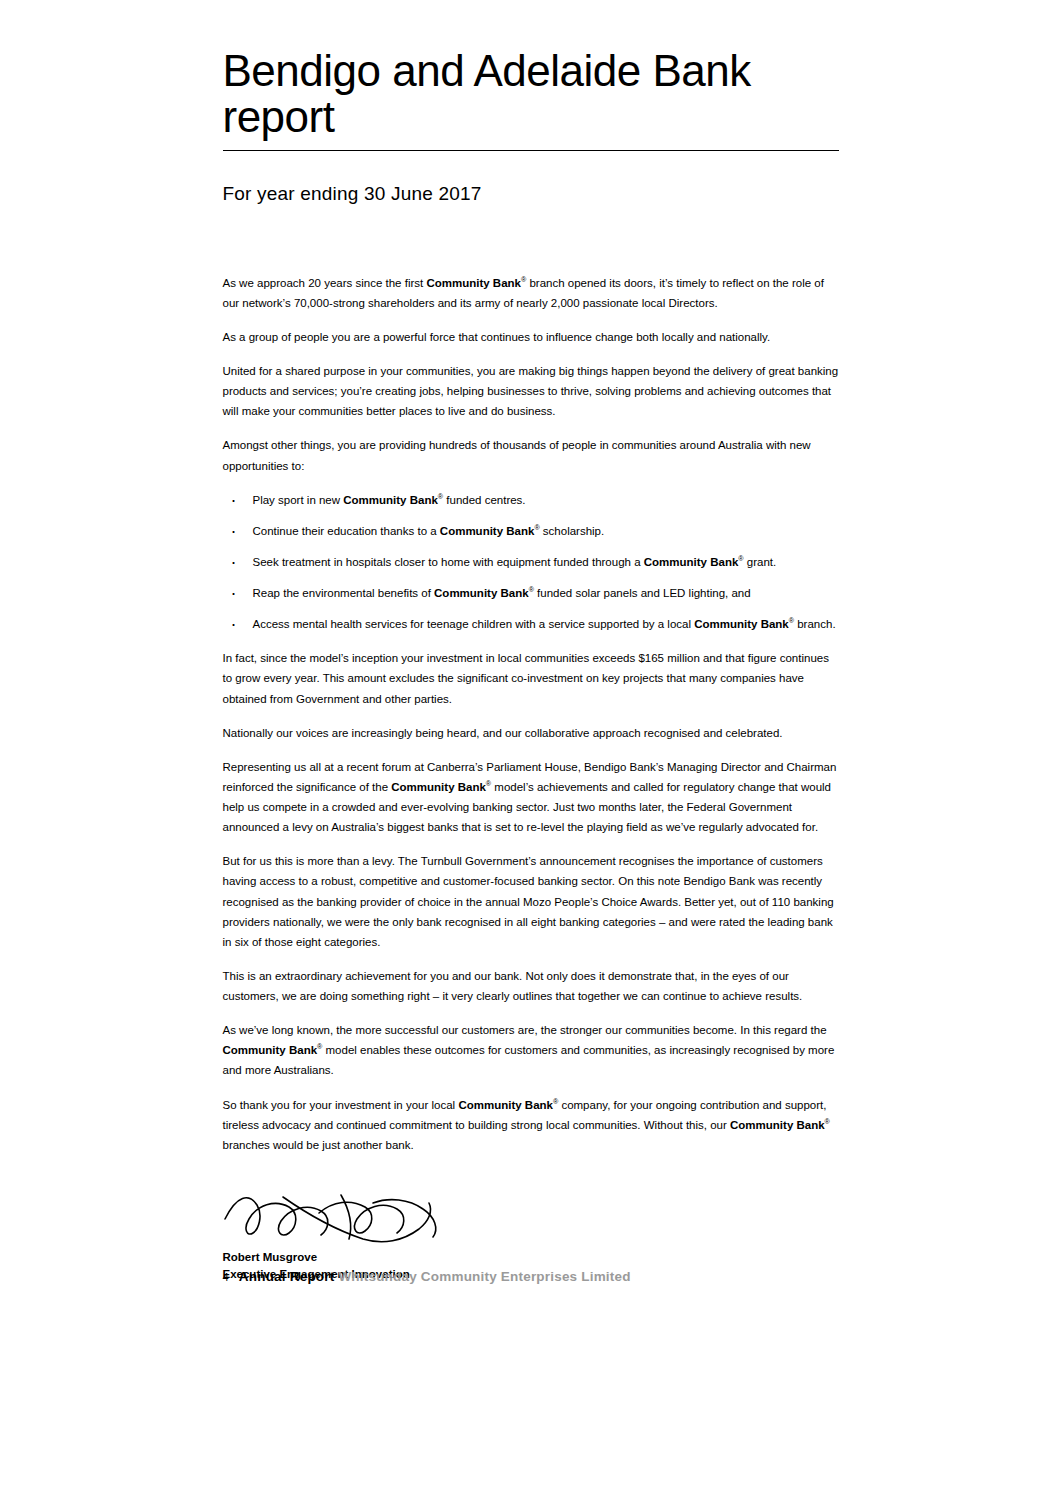Bendigo and Adelaide Bank report
For year ending 30 June 2017
As we approach 20 years since the first Community Bank® branch opened its doors, it’s timely to reflect on the role of our network’s 70,000-strong shareholders and its army of nearly 2,000 passionate local Directors.
As a group of people you are a powerful force that continues to influence change both locally and nationally.
United for a shared purpose in your communities, you are making big things happen beyond the delivery of great banking products and services; you’re creating jobs, helping businesses to thrive, solving problems and achieving outcomes that will make your communities better places to live and do business.
Amongst other things, you are providing hundreds of thousands of people in communities around Australia with new opportunities to:
Play sport in new Community Bank® funded centres.
Continue their education thanks to a Community Bank® scholarship.
Seek treatment in hospitals closer to home with equipment funded through a Community Bank® grant.
Reap the environmental benefits of Community Bank® funded solar panels and LED lighting, and
Access mental health services for teenage children with a service supported by a local Community Bank® branch.
In fact, since the model’s inception your investment in local communities exceeds $165 million and that figure continues to grow every year. This amount excludes the significant co-investment on key projects that many companies have obtained from Government and other parties.
Nationally our voices are increasingly being heard, and our collaborative approach recognised and celebrated.
Representing us all at a recent forum at Canberra’s Parliament House, Bendigo Bank’s Managing Director and Chairman reinforced the significance of the Community Bank® model’s achievements and called for regulatory change that would help us compete in a crowded and ever-evolving banking sector. Just two months later, the Federal Government announced a levy on Australia’s biggest banks that is set to re-level the playing field as we’ve regularly advocated for.
But for us this is more than a levy. The Turnbull Government’s announcement recognises the importance of customers having access to a robust, competitive and customer-focused banking sector. On this note Bendigo Bank was recently recognised as the banking provider of choice in the annual Mozo People’s Choice Awards. Better yet, out of 110 banking providers nationally, we were the only bank recognised in all eight banking categories – and were rated the leading bank in six of those eight categories.
This is an extraordinary achievement for you and our bank. Not only does it demonstrate that, in the eyes of our customers, we are doing something right – it very clearly outlines that together we can continue to achieve results.
As we’ve long known, the more successful our customers are, the stronger our communities become. In this regard the Community Bank® model enables these outcomes for customers and communities, as increasingly recognised by more and more Australians.
So thank you for your investment in your local Community Bank® company, for your ongoing contribution and support, tireless advocacy and continued commitment to building strong local communities. Without this, our Community Bank® branches would be just another bank.
Robert Musgrove
Executive Engagement Innovation
4 Annual Report Whitsunday Community Enterprises Limited